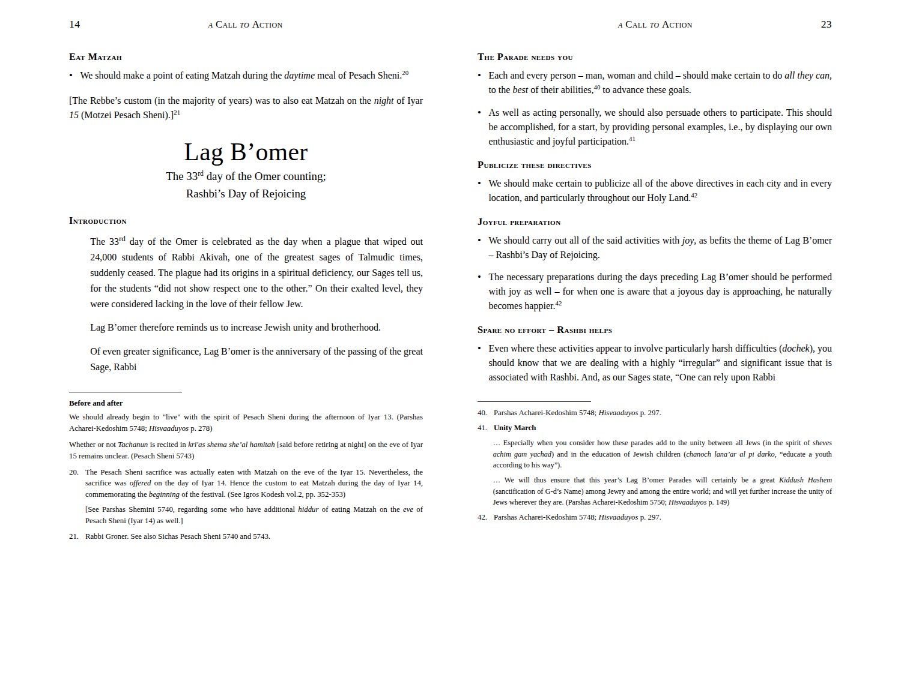14 a Call to Action
Eat Matzah
We should make a point of eating Matzah during the daytime meal of Pesach Sheni.20
[The Rebbe’s custom (in the majority of years) was to also eat Matzah on the night of Iyar 15 (Motzei Pesach Sheni).]21
Lag B’omer
The 33rd day of the Omer counting;
Rashbi’s Day of Rejoicing
Introduction
The 33rd day of the Omer is celebrated as the day when a plague that wiped out 24,000 students of Rabbi Akivah, one of the greatest sages of Talmudic times, suddenly ceased. The plague had its origins in a spiritual deficiency, our Sages tell us, for the students “did not show respect one to the other.” On their exalted level, they were considered lacking in the love of their fellow Jew.
Lag B’omer therefore reminds us to increase Jewish unity and brotherhood.
Of even greater significance, Lag B’omer is the anniversary of the passing of the great Sage, Rabbi
Before and after
We should already begin to "live" with the spirit of Pesach Sheni during the afternoon of Iyar 13. (Parshas Acharei-Kedoshim 5748; Hisvaaduyos p. 278)
Whether or not Tachanun is recited in kri'as shema she’al hamitah [said before retiring at night] on the eve of Iyar 15 remains unclear. (Pesach Sheni 5743)
20. The Pesach Sheni sacrifice was actually eaten with Matzah on the eve of the Iyar 15. Nevertheless, the sacrifice was offered on the day of Iyar 14. Hence the custom to eat Matzah during the day of Iyar 14, commemorating the beginning of the festival. (See Igros Kodesh vol.2, pp. 352-353)
[See Parshas Shemini 5740, regarding some who have additional hiddur of eating Matzah on the eve of Pesach Sheni (Iyar 14) as well.]
21. Rabbi Groner. See also Sichas Pesach Sheni 5740 and 5743.
a Call to Action 23
The Parade needs you
Each and every person – man, woman and child – should make certain to do all they can, to the best of their abilities,40 to advance these goals.
As well as acting personally, we should also persuade others to participate. This should be accomplished, for a start, by providing personal examples, i.e., by displaying our own enthusiastic and joyful participation.41
Publicize these directives
We should make certain to publicize all of the above directives in each city and in every location, and particularly throughout our Holy Land.42
Joyful preparation
We should carry out all of the said activities with joy, as befits the theme of Lag B’omer – Rashbi’s Day of Rejoicing.
The necessary preparations during the days preceding Lag B’omer should be performed with joy as well – for when one is aware that a joyous day is approaching, he naturally becomes happier.42
Spare no effort – Rashbi helps
Even where these activities appear to involve particularly harsh difficulties (dochek), you should know that we are dealing with a highly “irregular” and significant issue that is associated with Rashbi. And, as our Sages state, “One can rely upon Rabbi
40. Parshas Acharei-Kedoshim 5748; Hisvaaduyos p. 297.
41. Unity March
… Especially when you consider how these parades add to the unity between all Jews (in the spirit of sheves achim gam yachad) and in the education of Jewish children (chanoch lana’ar al pi darko, “educate a youth according to his way”).
… We will thus ensure that this year’s Lag B’omer Parades will certainly be a great Kiddush Hashem (sanctification of G-d’s Name) among Jewry and among the entire world; and will yet further increase the unity of Jews wherever they are. (Parshas Acharei-Kedoshim 5750; Hisvaaduyos p. 149)
42. Parshas Acharei-Kedoshim 5748; Hisvaaduyos p. 297.